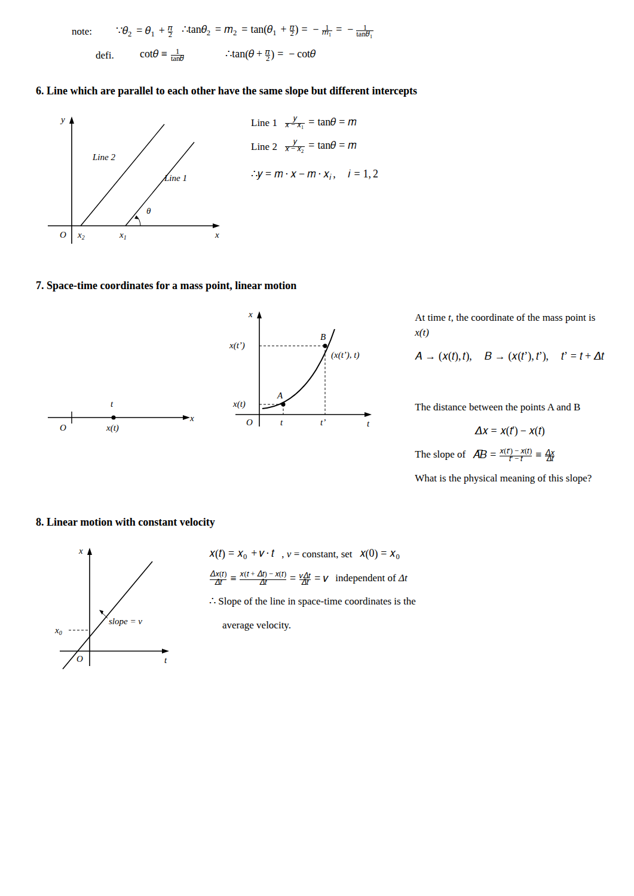note: ∵ θ2 = θ1 + π2 ∴ tan⁡θ2 = m2 = tan⁡ (θ1+π2) = −1m1 = −1tan⁡θ1
defi. cot⁡θ ≡ 1tan⁡θ ∴ tan⁡(θ+π2) = −cot⁡θ
6. Line which are parallel to each other have the same slope but different intercepts
y x O Line 2 Line 1 θ x1 x2
Line 1 y x−x1 = tan⁡θ = m
Line 2 y x−x2 = tan⁡θ = m
∴ y=m⋅x −m⋅xi , i=1,2
7. Space-time coordinates for a mass point, linear motion
x O x(t) t x t O A B x(t’) x(t) t t’ (x(t’), t)
At time t, the coordinate of the mass point is x(t)
A→(x(t),t) , B→(x(t’),t’) , t’=t+Δt
The distance between the points A and B
Δx= x(t') − x(t)
The slope of AB¯ = x(t')−x(t) t'−t ≡ Δx Δt
What is the physical meaning of this slope?
8. Linear motion with constant velocity
x t O x0 slope = v
x(t) = x0 + v⋅t , v = constant, set x(0) = x0
Δx(t) Δt ≡ x(t+Δt)−x(t) Δt = vΔt Δt = v independent of Δt
∴ Slope of the line in space-time coordinates is the
average velocity.